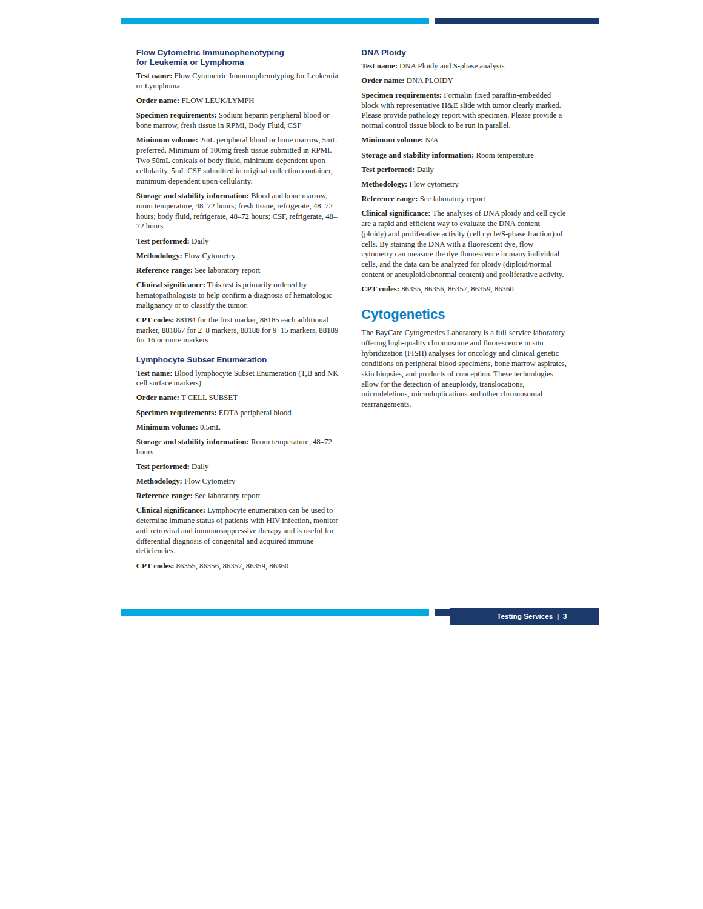Flow Cytometric Immunophenotyping
for Leukemia or Lymphoma
Test name: Flow Cytometric Immunophenotyping for Leukemia or Lymphoma
Order name: FLOW LEUK/LYMPH
Specimen requirements: Sodium heparin peripheral blood or bone marrow, fresh tissue in RPMI, Body Fluid, CSF
Minimum volume: 2mL peripheral blood or bone marrow, 5mL preferred. Minimum of 100mg fresh tissue submitted in RPMI. Two 50mL conicals of body fluid, minimum dependent upon cellularity. 5mL CSF submitted in original collection container, minimum dependent upon cellularity.
Storage and stability information: Blood and bone marrow, room temperature, 48–72 hours; fresh tissue, refrigerate, 48–72 hours; body fluid, refrigerate, 48–72 hours; CSF, refrigerate, 48–72 hours
Test performed: Daily
Methodology: Flow Cytometry
Reference range: See laboratory report
Clinical significance: This test is primarily ordered by hematopathologists to help confirm a diagnosis of hematologic malignancy or to classify the tumor.
CPT codes: 88184 for the first marker, 88185 each additional marker, 881867 for 2–8 markers, 88188 for 9–15 markers, 88189 for 16 or more markers
Lymphocyte Subset Enumeration
Test name: Blood lymphocyte Subset Enumeration (T,B and NK cell surface markers)
Order name: T CELL SUBSET
Specimen requirements: EDTA peripheral blood
Minimum volume: 0.5mL
Storage and stability information: Room temperature, 48–72 hours
Test performed: Daily
Methodology: Flow Cytometry
Reference range: See laboratory report
Clinical significance: Lymphocyte enumeration can be used to determine immune status of patients with HIV infection, monitor anti-retroviral and immunosuppressive therapy and is useful for differential diagnosis of congenital and acquired immune deficiencies.
CPT codes: 86355, 86356, 86357, 86359, 86360
DNA Ploidy
Test name: DNA Ploidy and S-phase analysis
Order name: DNA PLOIDY
Specimen requirements: Formalin fixed paraffin-embedded block with representative H&E slide with tumor clearly marked. Please provide pathology report with specimen. Please provide a normal control tissue block to be run in parallel.
Minimum volume: N/A
Storage and stability information: Room temperature
Test performed: Daily
Methodology: Flow cytometry
Reference range: See laboratory report
Clinical significance: The analyses of DNA ploidy and cell cycle are a rapid and efficient way to evaluate the DNA content (ploidy) and proliferative activity (cell cycle/S-phase fraction) of cells. By staining the DNA with a fluorescent dye, flow cytometry can measure the dye fluorescence in many individual cells, and the data can be analyzed for ploidy (diploid/normal content or aneuploid/abnormal content) and proliferative activity.
CPT codes: 86355, 86356, 86357, 86359, 86360
Cytogenetics
The BayCare Cytogenetics Laboratory is a full-service laboratory offering high-quality chromosome and fluorescence in situ hybridization (FISH) analyses for oncology and clinical genetic conditions on peripheral blood specimens, bone marrow aspirates, skin biopsies, and products of conception. These technologies allow for the detection of aneuploidy, translocations, microdeletions, microduplications and other chromosomal rearrangements.
Testing Services | 3